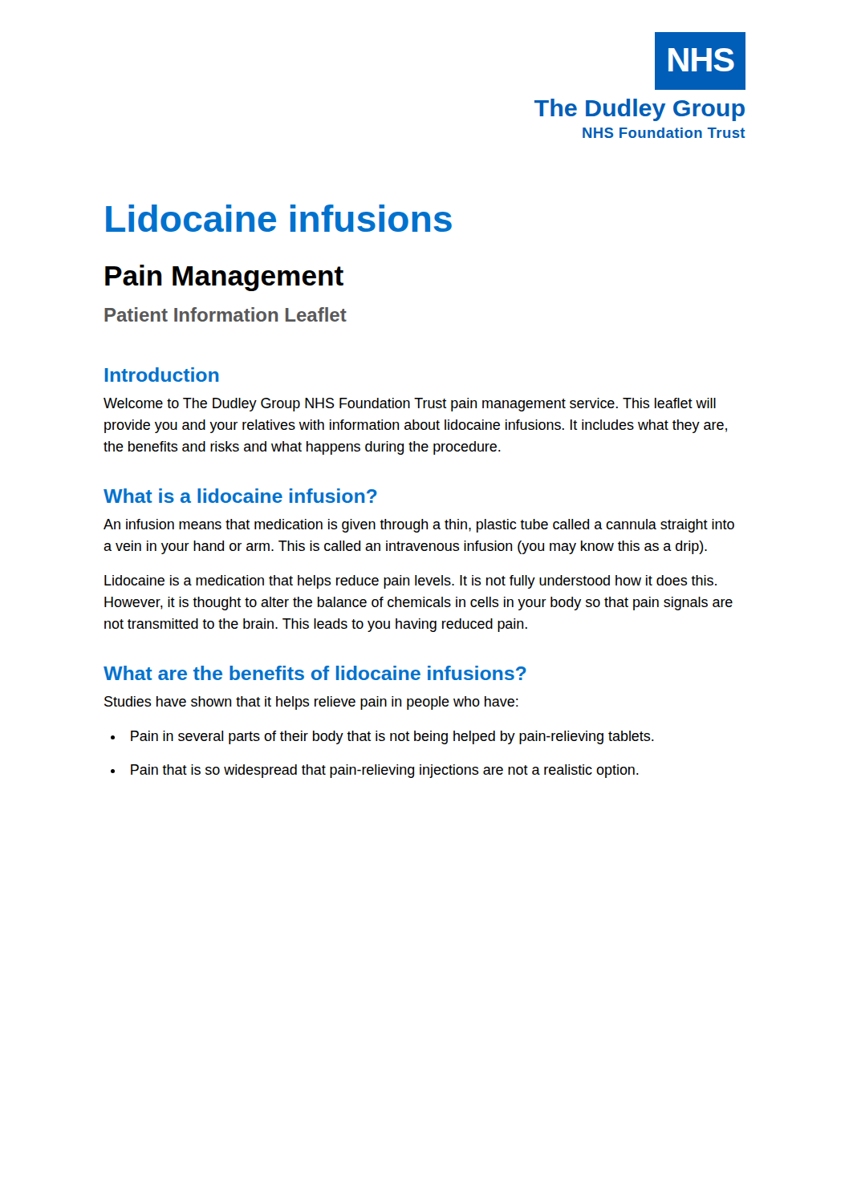NHS
The Dudley Group
NHS Foundation Trust
Lidocaine infusions
Pain Management
Patient Information Leaflet
Introduction
Welcome to The Dudley Group NHS Foundation Trust pain management service. This leaflet will provide you and your relatives with information about lidocaine infusions. It includes what they are, the benefits and risks and what happens during the procedure.
What is a lidocaine infusion?
An infusion means that medication is given through a thin, plastic tube called a cannula straight into a vein in your hand or arm. This is called an intravenous infusion (you may know this as a drip).
Lidocaine is a medication that helps reduce pain levels. It is not fully understood how it does this. However, it is thought to alter the balance of chemicals in cells in your body so that pain signals are not transmitted to the brain. This leads to you having reduced pain.
What are the benefits of lidocaine infusions?
Studies have shown that it helps relieve pain in people who have:
Pain in several parts of their body that is not being helped by pain-relieving tablets.
Pain that is so widespread that pain-relieving injections are not a realistic option.